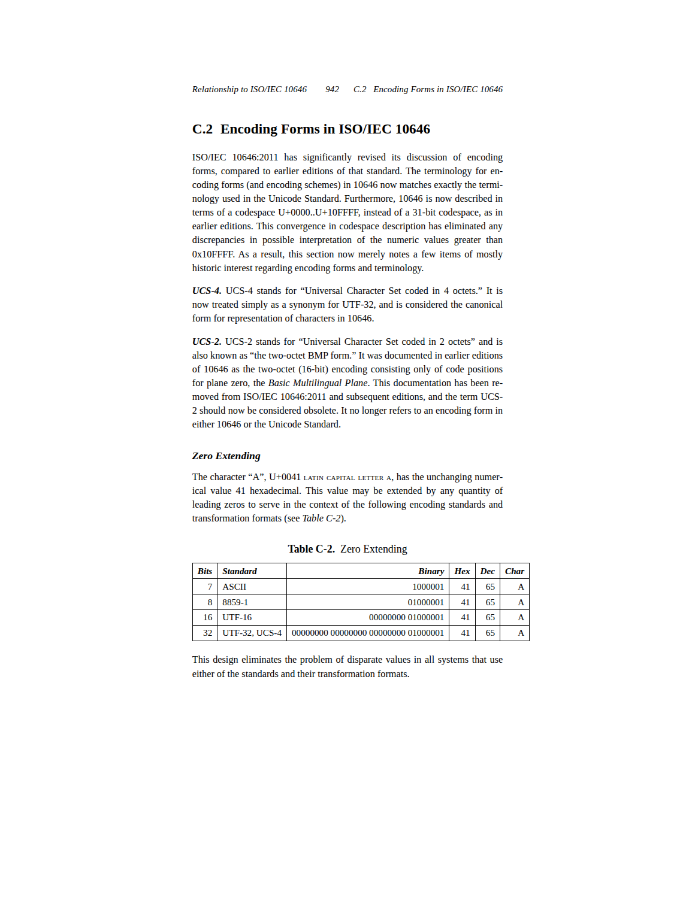Relationship to ISO/IEC 10646 942 C.2 Encoding Forms in ISO/IEC 10646
C.2 Encoding Forms in ISO/IEC 10646
ISO/IEC 10646:2011 has significantly revised its discussion of encoding forms, compared to earlier editions of that standard. The terminology for encoding forms (and encoding schemes) in 10646 now matches exactly the terminology used in the Unicode Standard. Furthermore, 10646 is now described in terms of a codespace U+0000..U+10FFFF, instead of a 31-bit codespace, as in earlier editions. This convergence in codespace description has eliminated any discrepancies in possible interpretation of the numeric values greater than 0x10FFFF. As a result, this section now merely notes a few items of mostly historic interest regarding encoding forms and terminology.
UCS-4. UCS-4 stands for “Universal Character Set coded in 4 octets.” It is now treated simply as a synonym for UTF-32, and is considered the canonical form for representation of characters in 10646.
UCS-2. UCS-2 stands for “Universal Character Set coded in 2 octets” and is also known as “the two-octet BMP form.” It was documented in earlier editions of 10646 as the two-octet (16-bit) encoding consisting only of code positions for plane zero, the Basic Multilingual Plane. This documentation has been removed from ISO/IEC 10646:2011 and subsequent editions, and the term UCS-2 should now be considered obsolete. It no longer refers to an encoding form in either 10646 or the Unicode Standard.
Zero Extending
The character “A”, U+0041 latin capital letter a, has the unchanging numerical value 41 hexadecimal. This value may be extended by any quantity of leading zeros to serve in the context of the following encoding standards and transformation formats (see Table C-2).
Table C-2. Zero Extending
| Bits | Standard | Binary | Hex | Dec | Char |
| --- | --- | --- | --- | --- | --- |
| 7 | ASCII | 1000001 | 41 | 65 | A |
| 8 | 8859-1 | 01000001 | 41 | 65 | A |
| 16 | UTF-16 | 00000000 01000001 | 41 | 65 | A |
| 32 | UTF-32, UCS-4 | 00000000 00000000 00000000 01000001 | 41 | 65 | A |
This design eliminates the problem of disparate values in all systems that use either of the standards and their transformation formats.